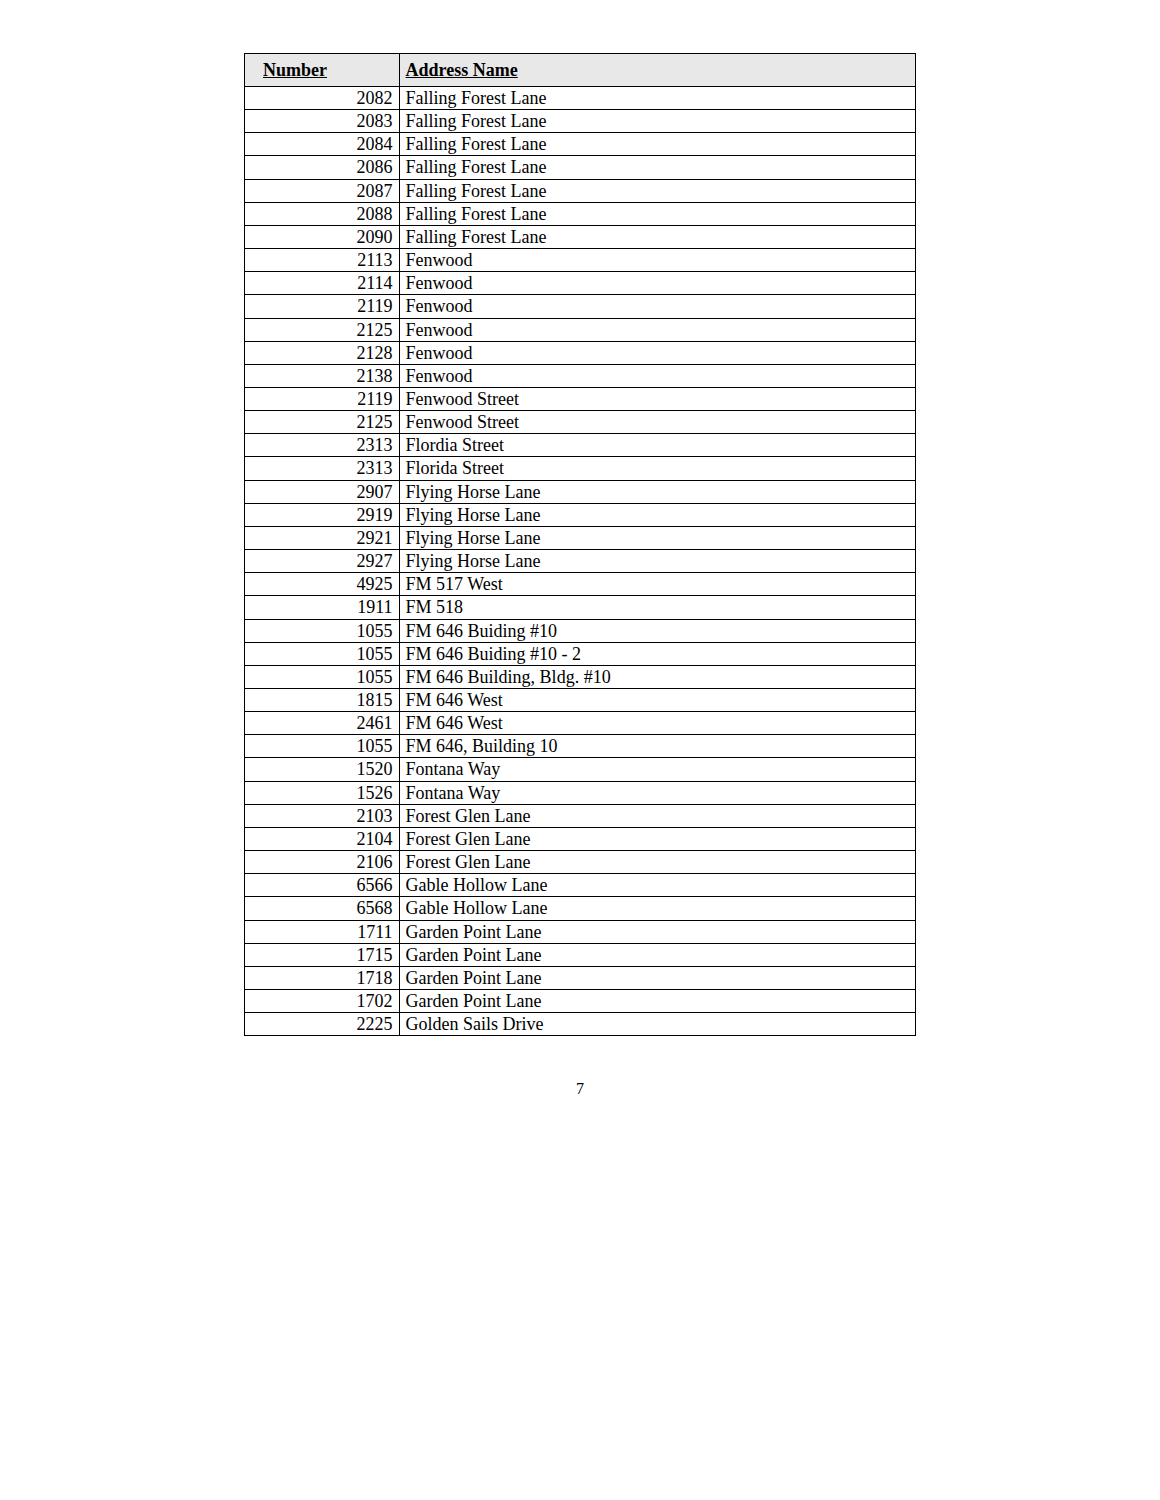| Number | Address Name |
| --- | --- |
| 2082 | Falling Forest Lane |
| 2083 | Falling Forest Lane |
| 2084 | Falling Forest Lane |
| 2086 | Falling Forest Lane |
| 2087 | Falling Forest Lane |
| 2088 | Falling Forest Lane |
| 2090 | Falling Forest Lane |
| 2113 | Fenwood |
| 2114 | Fenwood |
| 2119 | Fenwood |
| 2125 | Fenwood |
| 2128 | Fenwood |
| 2138 | Fenwood |
| 2119 | Fenwood Street |
| 2125 | Fenwood Street |
| 2313 | Flordia Street |
| 2313 | Florida Street |
| 2907 | Flying Horse Lane |
| 2919 | Flying Horse Lane |
| 2921 | Flying Horse Lane |
| 2927 | Flying Horse Lane |
| 4925 | FM 517 West |
| 1911 | FM 518 |
| 1055 | FM 646 Buiding #10 |
| 1055 | FM 646 Buiding #10 - 2 |
| 1055 | FM 646 Building, Bldg. #10 |
| 1815 | FM 646 West |
| 2461 | FM 646 West |
| 1055 | FM 646, Building 10 |
| 1520 | Fontana Way |
| 1526 | Fontana Way |
| 2103 | Forest Glen Lane |
| 2104 | Forest Glen Lane |
| 2106 | Forest Glen Lane |
| 6566 | Gable Hollow Lane |
| 6568 | Gable Hollow Lane |
| 1711 | Garden Point Lane |
| 1715 | Garden Point Lane |
| 1718 | Garden Point Lane |
| 1702 | Garden Point Lane |
| 2225 | Golden Sails Drive |
7